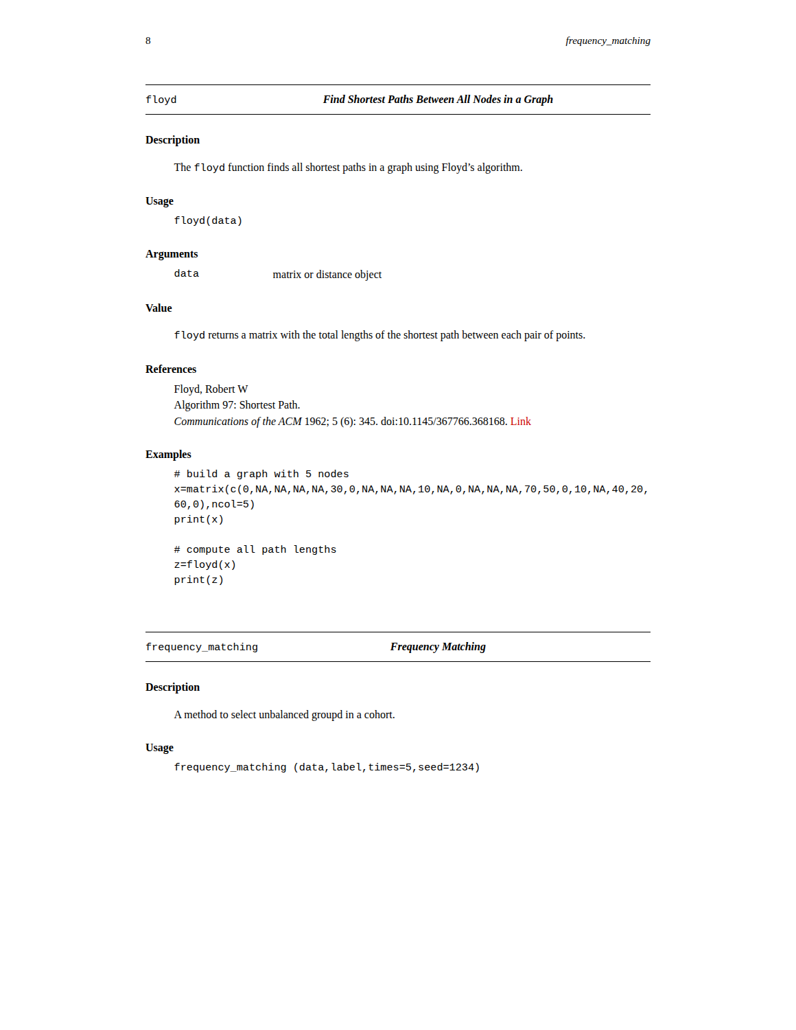8 frequency_matching
floyd Find Shortest Paths Between All Nodes in a Graph
Description
The floyd function finds all shortest paths in a graph using Floyd’s algorithm.
Usage
floyd(data)
Arguments
data
matrix or distance object
Value
floyd returns a matrix with the total lengths of the shortest path between each pair of points.
References
Floyd, Robert W
Algorithm 97: Shortest Path.
Communications of the ACM 1962; 5 (6): 345. doi:10.1145/367766.368168. Link
Examples
# build a graph with 5 nodes
x=matrix(c(0,NA,NA,NA,NA,30,0,NA,NA,NA,10,NA,0,NA,NA,NA,70,50,0,10,NA,40,20,60,0),ncol=5)
print(x)

# compute all path lengths
z=floyd(x)
print(z)
frequency_matching Frequency Matching
Description
A method to select unbalanced groupd in a cohort.
Usage
frequency_matching (data,label,times=5,seed=1234)